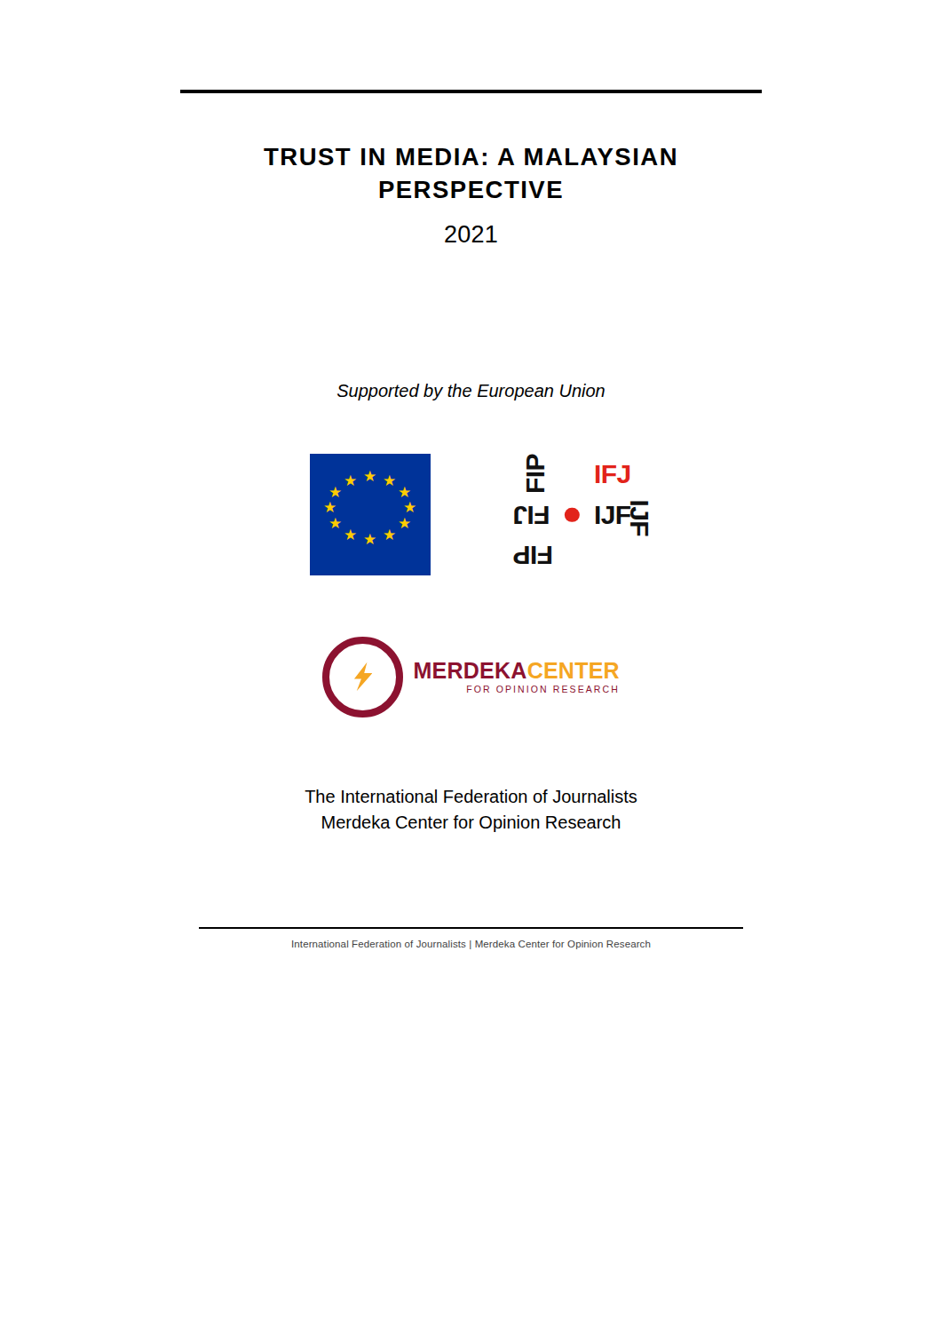Trust in Media: A Malaysian Perspective
2021
Supported by the European Union
★ ★ ★ ★ ★ ★ ★ ★ ★ ★ ★ ★
IFJ FIP FIP IJF FIJ IJF
MERDEKA CENTER
FOR OPINION RESEARCH
The International Federation of Journalists
Merdeka Center for Opinion Research
International Federation of Journalists | Merdeka Center for Opinion Research